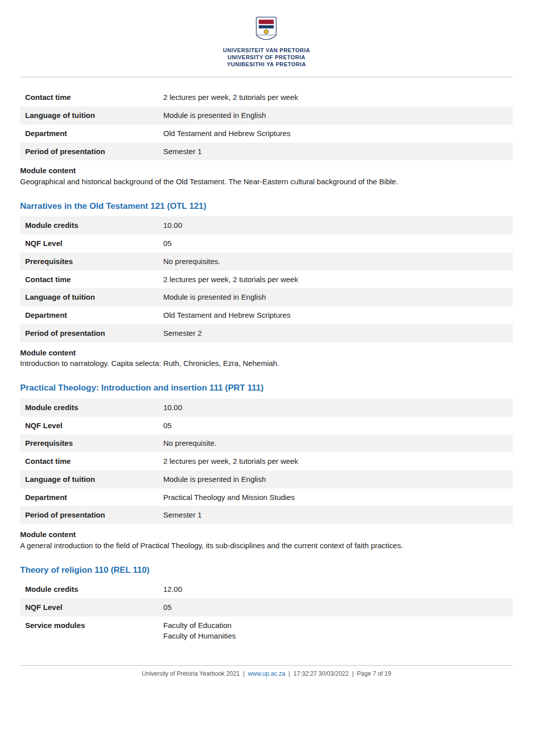UNIVERSITEIT VAN PRETORIA UNIVERSITY OF PRETORIA YUNIBESITHI YA PRETORIA
| Contact time | 2 lectures per week, 2 tutorials per week |
| Language of tuition | Module is presented in English |
| Department | Old Testament and Hebrew Scriptures |
| Period of presentation | Semester 1 |
Module content
Geographical and historical background of the Old Testament. The Near-Eastern cultural background of the Bible.
Narratives in the Old Testament 121 (OTL 121)
| Module credits | 10.00 |
| NQF Level | 05 |
| Prerequisites | No prerequisites. |
| Contact time | 2 lectures per week, 2 tutorials per week |
| Language of tuition | Module is presented in English |
| Department | Old Testament and Hebrew Scriptures |
| Period of presentation | Semester 2 |
Module content
Introduction to narratology. Capita selecta: Ruth, Chronicles, Ezra, Nehemiah.
Practical Theology: Introduction and insertion 111 (PRT 111)
| Module credits | 10.00 |
| NQF Level | 05 |
| Prerequisites | No prerequisite. |
| Contact time | 2 lectures per week, 2 tutorials per week |
| Language of tuition | Module is presented in English |
| Department | Practical Theology and Mission Studies |
| Period of presentation | Semester 1 |
Module content
A general introduction to the field of Practical Theology, its sub-disciplines and the current context of faith practices.
Theory of religion 110 (REL 110)
| Module credits | 12.00 |
| NQF Level | 05 |
| Service modules | Faculty of Education Faculty of Humanities |
University of Pretoria Yearbook 2021 | www.up.ac.za | 17:32:27 30/03/2022 | Page 7 of 19